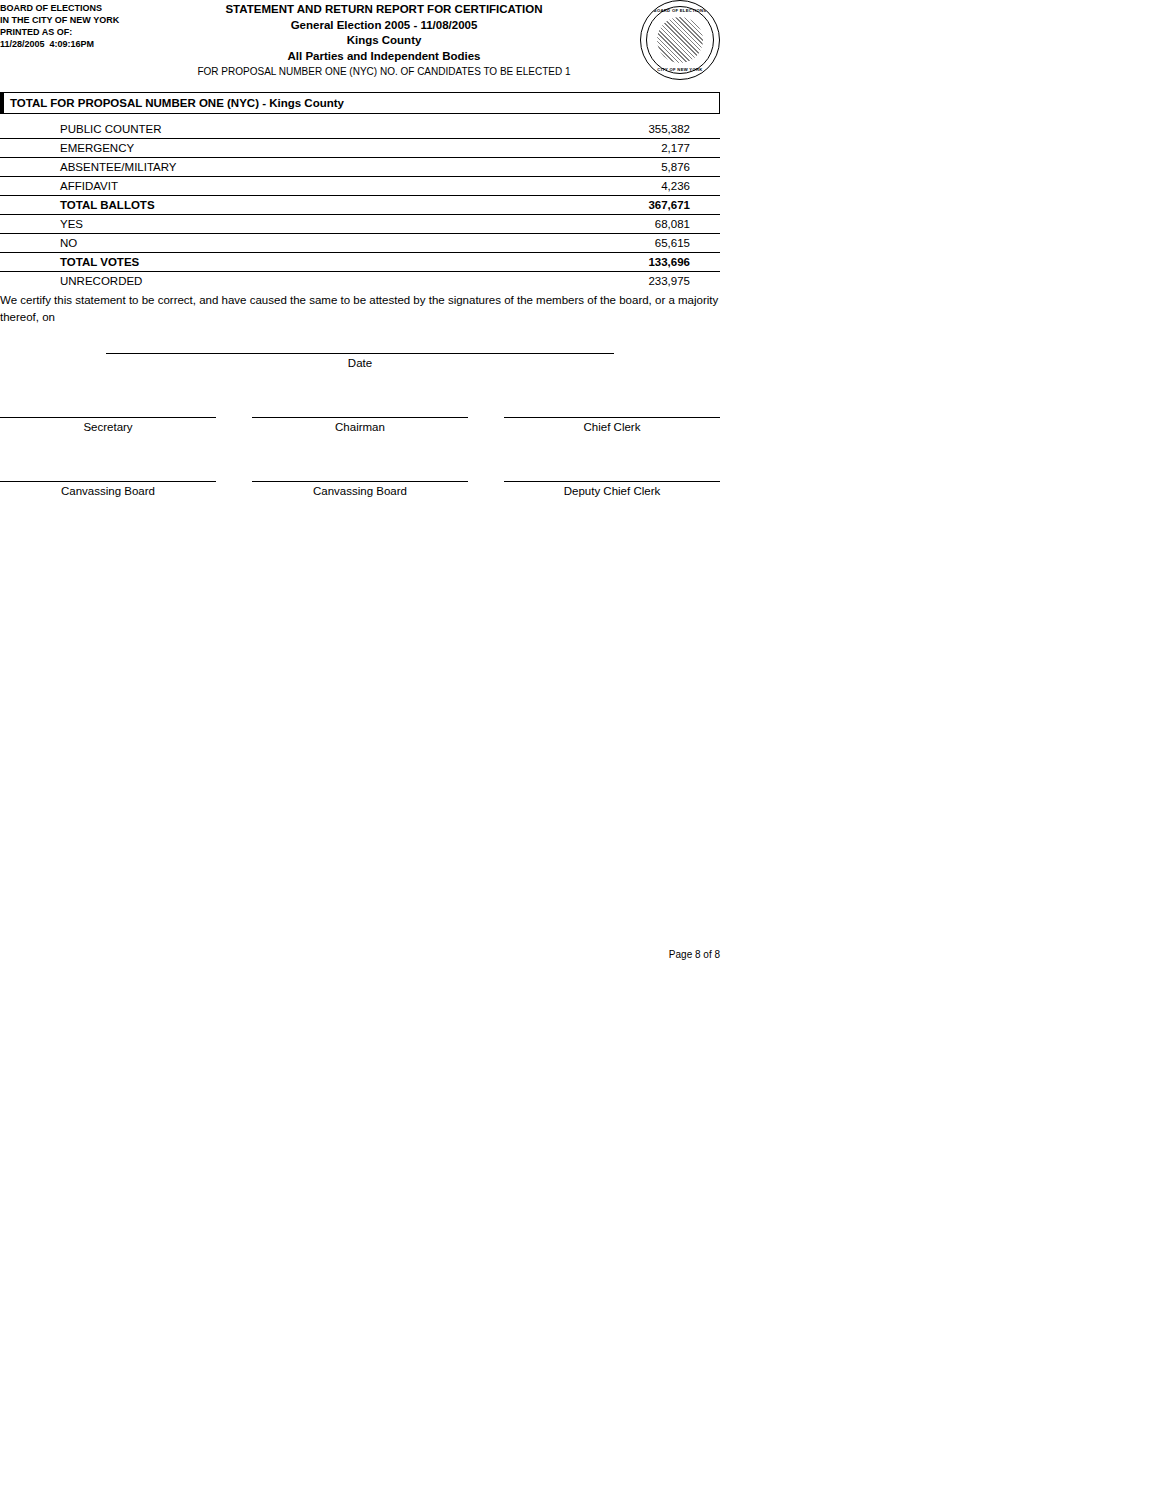BOARD OF ELECTIONS
IN THE CITY OF NEW YORK
PRINTED AS OF:
11/28/2005 4:09:16PM
STATEMENT AND RETURN REPORT FOR CERTIFICATION
General Election 2005 - 11/08/2005
Kings County
All Parties and Independent Bodies
FOR PROPOSAL NUMBER ONE (NYC) NO. OF CANDIDATES TO BE ELECTED 1
BOARD OF ELECTIONS
CITY OF NEW YORK
TOTAL FOR PROPOSAL NUMBER ONE (NYC) - Kings County
| PUBLIC COUNTER | 355,382 |
| EMERGENCY | 2,177 |
| ABSENTEE/MILITARY | 5,876 |
| AFFIDAVIT | 4,236 |
| TOTAL BALLOTS | 367,671 |
| YES | 68,081 |
| NO | 65,615 |
| TOTAL VOTES | 133,696 |
| UNRECORDED | 233,975 |
We certify this statement to be correct, and have caused the same to be attested by the signatures of the members of the board, or a majority thereof, on
Date
Secretary
Chairman
Chief Clerk
Canvassing Board
Canvassing Board
Deputy Chief Clerk
Page 8 of 8